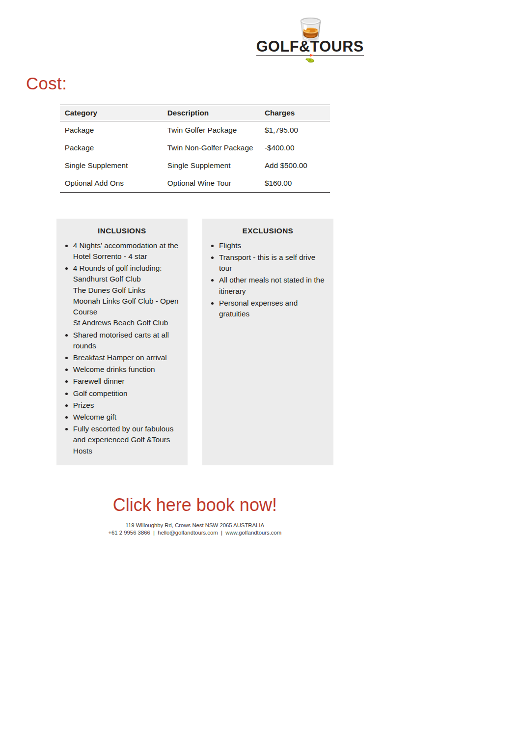🥃 GOLF&TOURS
⛳
Cost:
| Category | Description | Charges |
| --- | --- | --- |
| Package | Twin Golfer Package | $1,795.00 |
| Package | Twin Non-Golfer Package | -$400.00 |
| Single Supplement | Single Supplement | Add $500.00 |
| Optional Add Ons | Optional Wine Tour | $160.00 |
INCLUSIONS
4 Nights’ accommodation at the Hotel Sorrento - 4 star
4 Rounds of golf including: Sandhurst Golf Club The Dunes Golf Links Moonah Links Golf Club - Open Course St Andrews Beach Golf Club
Shared motorised carts at all rounds
Breakfast Hamper on arrival
Welcome drinks function
Farewell dinner
Golf competition
Prizes
Welcome gift
Fully escorted by our fabulous and experienced Golf &Tours Hosts
EXCLUSIONS
Flights
Transport - this is a self drive tour
All other meals not stated in the itinerary
Personal expenses and gratuities
Click here book now!
119 Willoughby Rd, Crows Nest NSW 2065 AUSTRALIA
+61 2 9956 3866 | hello@golfandtours.com | www.golfandtours.com